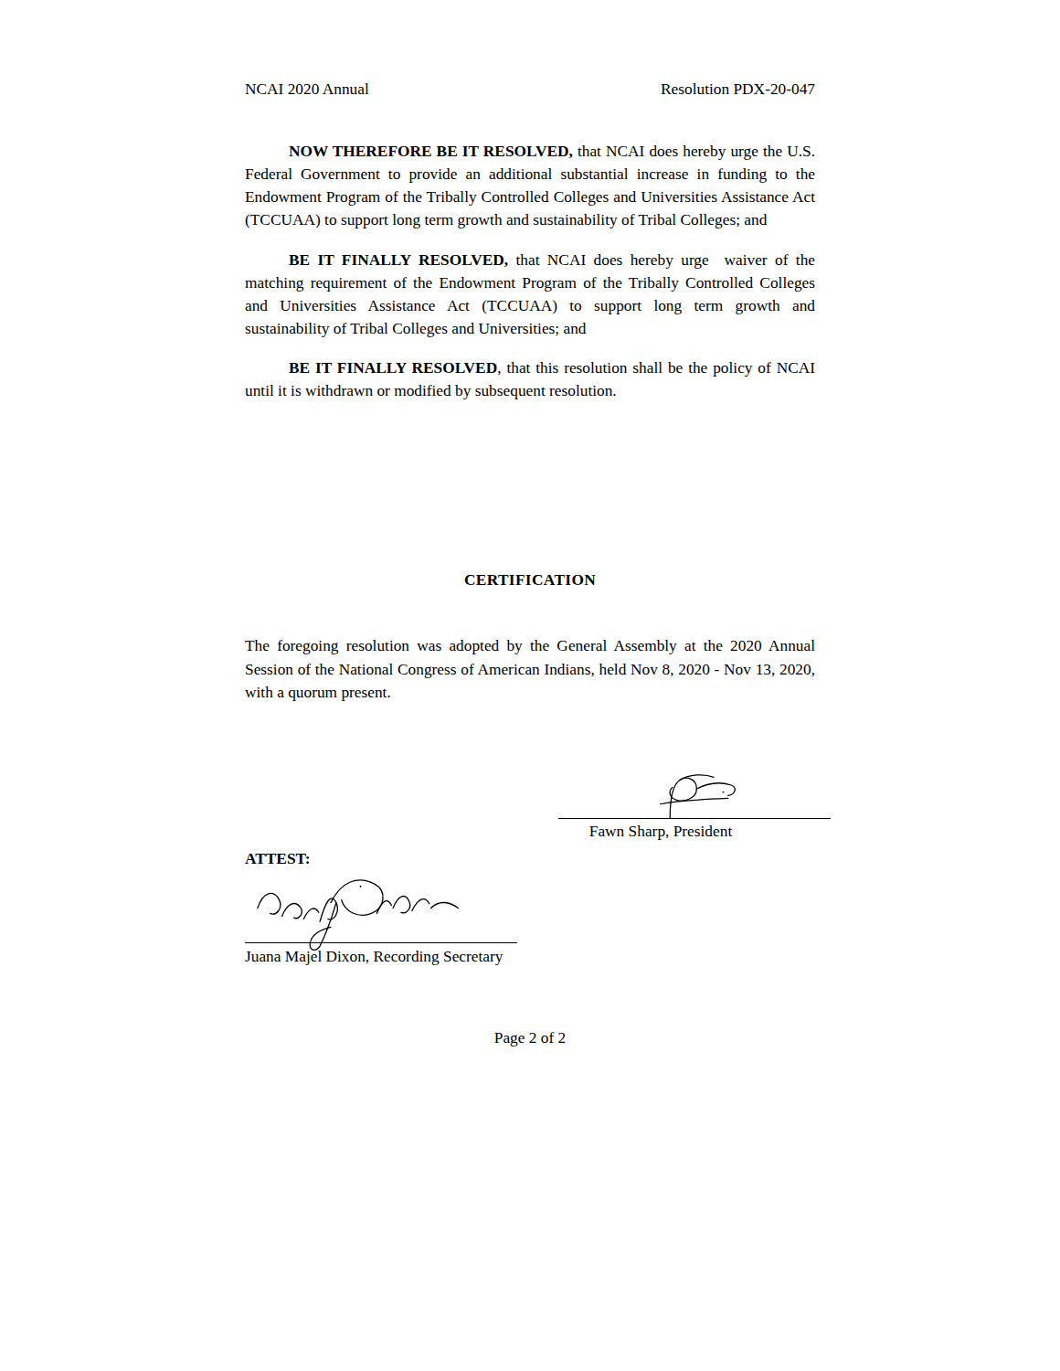NCAI 2020 Annual
Resolution PDX-20-047
NOW THEREFORE BE IT RESOLVED, that NCAI does hereby urge the U.S. Federal Government to provide an additional substantial increase in funding to the Endowment Program of the Tribally Controlled Colleges and Universities Assistance Act (TCCUAA) to support long term growth and sustainability of Tribal Colleges; and
BE IT FINALLY RESOLVED, that NCAI does hereby urge waiver of the matching requirement of the Endowment Program of the Tribally Controlled Colleges and Universities Assistance Act (TCCUAA) to support long term growth and sustainability of Tribal Colleges and Universities; and
BE IT FINALLY RESOLVED, that this resolution shall be the policy of NCAI until it is withdrawn or modified by subsequent resolution.
CERTIFICATION
The foregoing resolution was adopted by the General Assembly at the 2020 Annual Session of the National Congress of American Indians, held Nov 8, 2020 - Nov 13, 2020, with a quorum present.
Fawn Sharp, President
ATTEST:
Juana Majel Dixon, Recording Secretary
Page 2 of 2